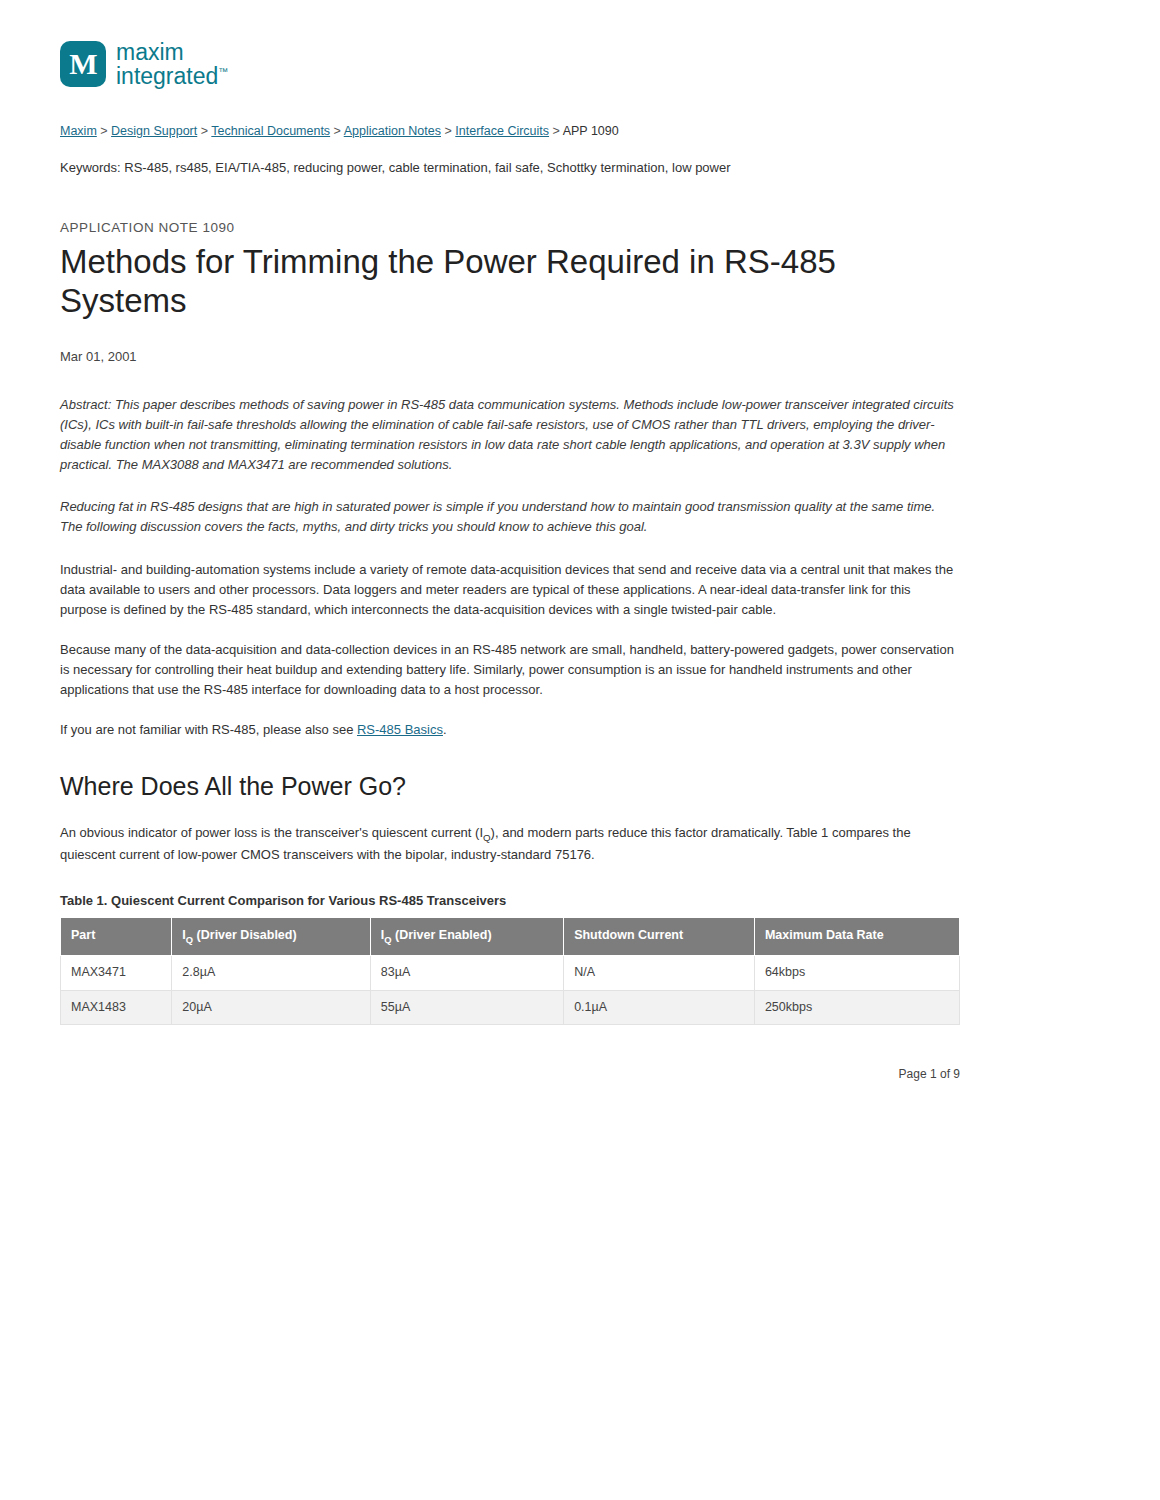Mmaximintegrated™
Maxim > Design Support > Technical Documents > Application Notes > Interface Circuits > APP 1090
Keywords: RS-485, rs485, EIA/TIA-485, reducing power, cable termination, fail safe, Schottky termination, low power
APPLICATION NOTE 1090
Methods for Trimming the Power Required in RS-485 Systems
Mar 01, 2001
Abstract: This paper describes methods of saving power in RS-485 data communication systems. Methods include low-power transceiver integrated circuits (ICs), ICs with built-in fail-safe thresholds allowing the elimination of cable fail-safe resistors, use of CMOS rather than TTL drivers, employing the driver-disable function when not transmitting, eliminating termination resistors in low data rate short cable length applications, and operation at 3.3V supply when practical. The MAX3088 and MAX3471 are recommended solutions.
Reducing fat in RS-485 designs that are high in saturated power is simple if you understand how to maintain good transmission quality at the same time. The following discussion covers the facts, myths, and dirty tricks you should know to achieve this goal.
Industrial- and building-automation systems include a variety of remote data-acquisition devices that send and receive data via a central unit that makes the data available to users and other processors. Data loggers and meter readers are typical of these applications. A near-ideal data-transfer link for this purpose is defined by the RS-485 standard, which interconnects the data-acquisition devices with a single twisted-pair cable.
Because many of the data-acquisition and data-collection devices in an RS-485 network are small, handheld, battery-powered gadgets, power conservation is necessary for controlling their heat buildup and extending battery life. Similarly, power consumption is an issue for handheld instruments and other applications that use the RS-485 interface for downloading data to a host processor.
If you are not familiar with RS-485, please also see RS-485 Basics.
Where Does All the Power Go?
An obvious indicator of power loss is the transceiver's quiescent current (IQ), and modern parts reduce this factor dramatically. Table 1 compares the quiescent current of low-power CMOS transceivers with the bipolar, industry-standard 75176.
Table 1. Quiescent Current Comparison for Various RS-485 Transceivers
| Part | I Q (Driver Disabled) | I Q (Driver Enabled) | Shutdown Current | Maximum Data Rate |
| --- | --- | --- | --- | --- |
| MAX3471 | 2.8µA | 83µA | N/A | 64kbps |
| MAX1483 | 20µA | 55µA | 0.1µA | 250kbps |
Page 1 of 9